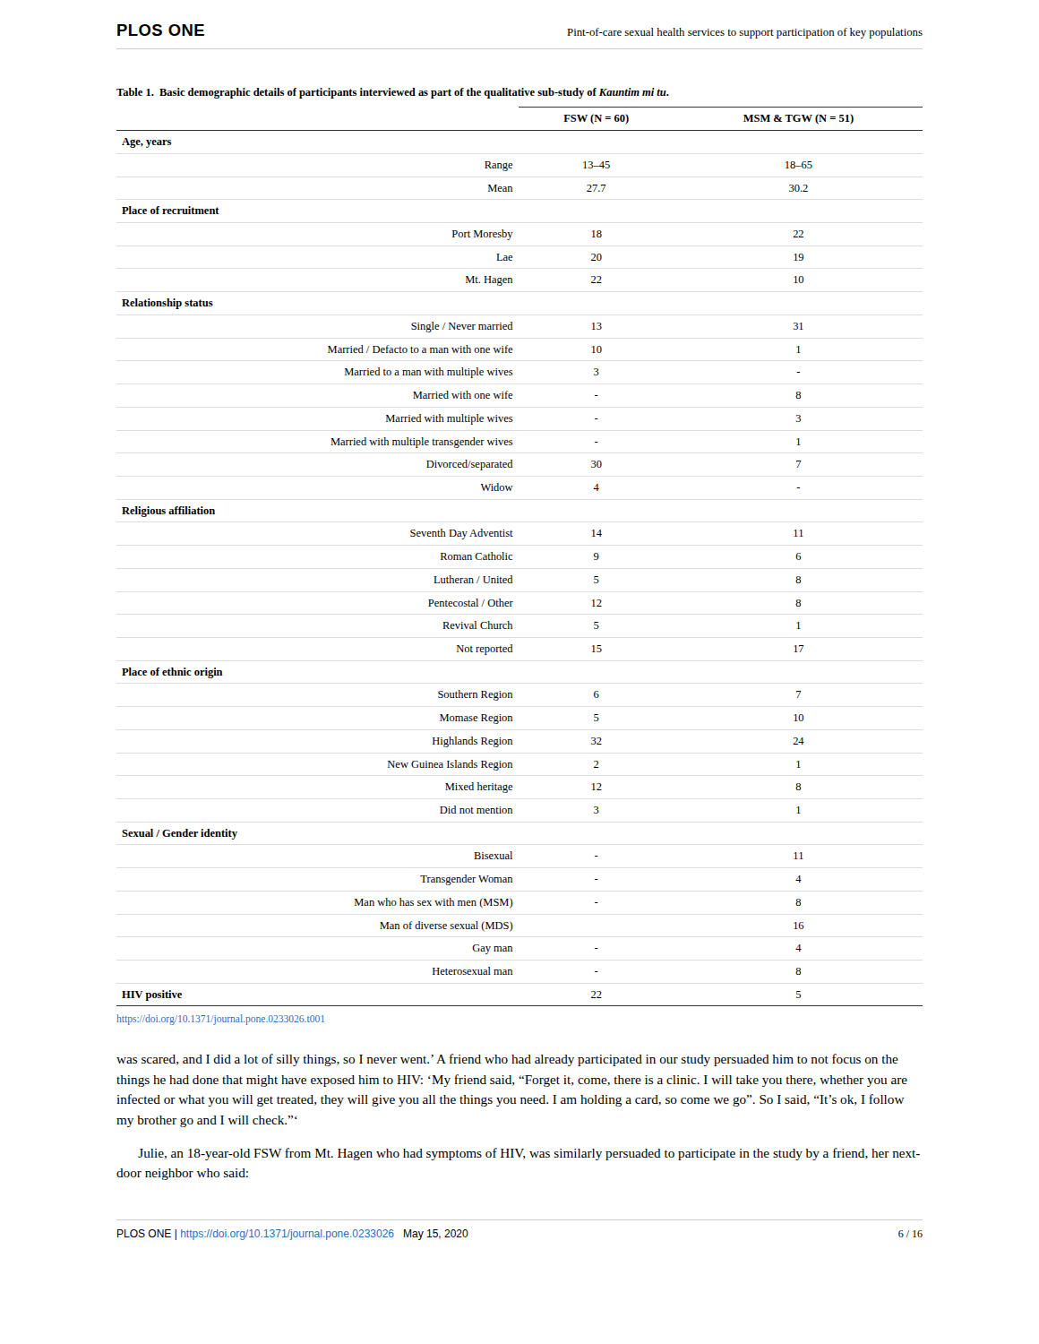PLOS ONE
Pint-of-care sexual health services to support participation of key populations
Table 1. Basic demographic details of participants interviewed as part of the qualitative sub-study of Kauntim mi tu.
| | FSW (N = 60) | MSM & TGW (N = 51) |
| --- | --- | --- |
| Age, years |
| Range | 13–45 | 18–65 |
| Mean | 27.7 | 30.2 |
| Place of recruitment |
| Port Moresby | 18 | 22 |
| Lae | 20 | 19 |
| Mt. Hagen | 22 | 10 |
| Relationship status |
| Single / Never married | 13 | 31 |
| Married / Defacto to a man with one wife | 10 | 1 |
| Married to a man with multiple wives | 3 | - |
| Married with one wife | - | 8 |
| Married with multiple wives | - | 3 |
| Married with multiple transgender wives | - | 1 |
| Divorced/separated | 30 | 7 |
| Widow | 4 | - |
| Religious affiliation |
| Seventh Day Adventist | 14 | 11 |
| Roman Catholic | 9 | 6 |
| Lutheran / United | 5 | 8 |
| Pentecostal / Other | 12 | 8 |
| Revival Church | 5 | 1 |
| Not reported | 15 | 17 |
| Place of ethnic origin |
| Southern Region | 6 | 7 |
| Momase Region | 5 | 10 |
| Highlands Region | 32 | 24 |
| New Guinea Islands Region | 2 | 1 |
| Mixed heritage | 12 | 8 |
| Did not mention | 3 | 1 |
| Sexual / Gender identity |
| Bisexual | - | 11 |
| Transgender Woman | - | 4 |
| Man who has sex with men (MSM) | - | 8 |
| Man of diverse sexual (MDS) | | 16 |
| Gay man | - | 4 |
| Heterosexual man | - | 8 |
| HIV positive | 22 | 5 |
https://doi.org/10.1371/journal.pone.0233026.t001
was scared, and I did a lot of silly things, so I never went.’ A friend who had already participated in our study persuaded him to not focus on the things he had done that might have exposed him to HIV: ‘My friend said, “Forget it, come, there is a clinic. I will take you there, whether you are infected or what you will get treated, they will give you all the things you need. I am holding a card, so come we go”. So I said, “It’s ok, I follow my brother go and I will check.”‘
Julie, an 18-year-old FSW from Mt. Hagen who had symptoms of HIV, was similarly persuaded to participate in the study by a friend, her next-door neighbor who said:
PLOS ONE | https://doi.org/10.1371/journal.pone.0233026 May 15, 2020
6 / 16